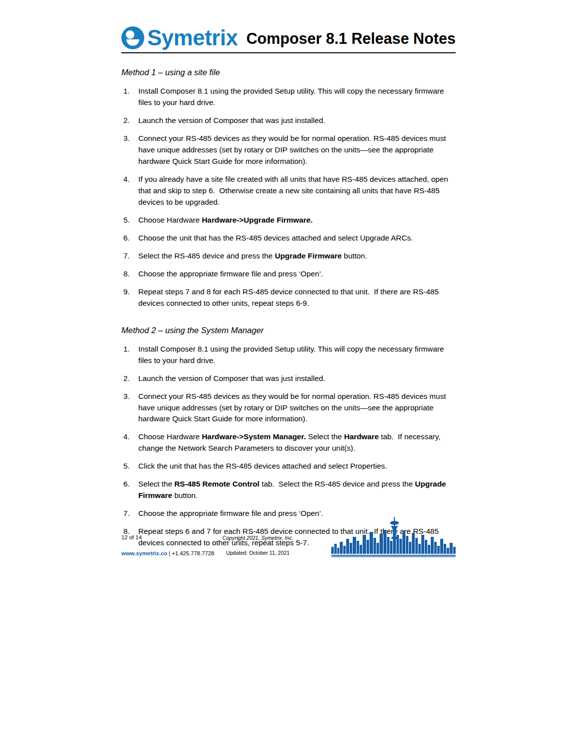Symetrix
Composer 8.1 Release Notes
Method 1 – using a site file
Install Composer 8.1 using the provided Setup utility. This will copy the necessary firmware files to your hard drive.
Launch the version of Composer that was just installed.
Connect your RS-485 devices as they would be for normal operation. RS-485 devices must have unique addresses (set by rotary or DIP switches on the units—see the appropriate hardware Quick Start Guide for more information).
If you already have a site file created with all units that have RS-485 devices attached, open that and skip to step 6. Otherwise create a new site containing all units that have RS-485 devices to be upgraded.
Choose Hardware Hardware->Upgrade Firmware.
Choose the unit that has the RS-485 devices attached and select Upgrade ARCs.
Select the RS-485 device and press the Upgrade Firmware button.
Choose the appropriate firmware file and press ‘Open’.
Repeat steps 7 and 8 for each RS-485 device connected to that unit. If there are RS-485 devices connected to other units, repeat steps 6-9.
Method 2 – using the System Manager
Install Composer 8.1 using the provided Setup utility. This will copy the necessary firmware files to your hard drive.
Launch the version of Composer that was just installed.
Connect your RS-485 devices as they would be for normal operation. RS-485 devices must have unique addresses (set by rotary or DIP switches on the units—see the appropriate hardware Quick Start Guide for more information).
Choose Hardware Hardware->System Manager. Select the Hardware tab. If necessary, change the Network Search Parameters to discover your unit(s).
Click the unit that has the RS-485 devices attached and select Properties.
Select the RS-485 Remote Control tab. Select the RS-485 device and press the Upgrade Firmware button.
Choose the appropriate firmware file and press ‘Open’.
Repeat steps 6 and 7 for each RS-485 device connected to that unit. If there are RS-485 devices connected to other units, repeat steps 5-7.
12 of 14
www.symetrix.co | +1.425.778.7728
Copyright 2021, Symetrix, Inc.
Updated: October 11, 2021